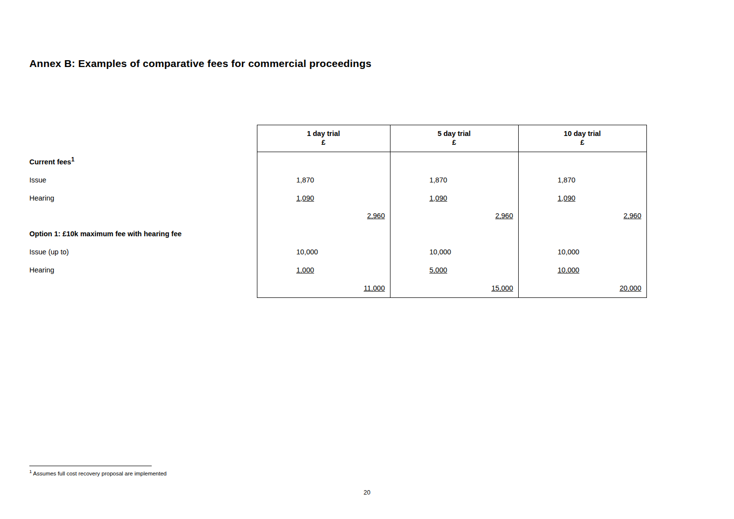Annex B: Examples of comparative fees for commercial proceedings
| | 1 day trial £ | 5 day trial £ | 10 day trial £ |
| --- | --- | --- | --- |
| Current fees 1 | | | |
| Issue | 1,870 | 1,870 | 1,870 |
| Hearing | 1,090 | 1,090 | 1,090 |
| | 2,960 | 2,960 | 2,960 |
| Option 1: £10k maximum fee with hearing fee | | | |
| Issue (up to) | 10,000 | 10,000 | 10,000 |
| Hearing | 1,000 | 5,000 | 10,000 |
| | 11,000 | 15,000 | 20,000 |
1 Assumes full cost recovery proposal are implemented
20